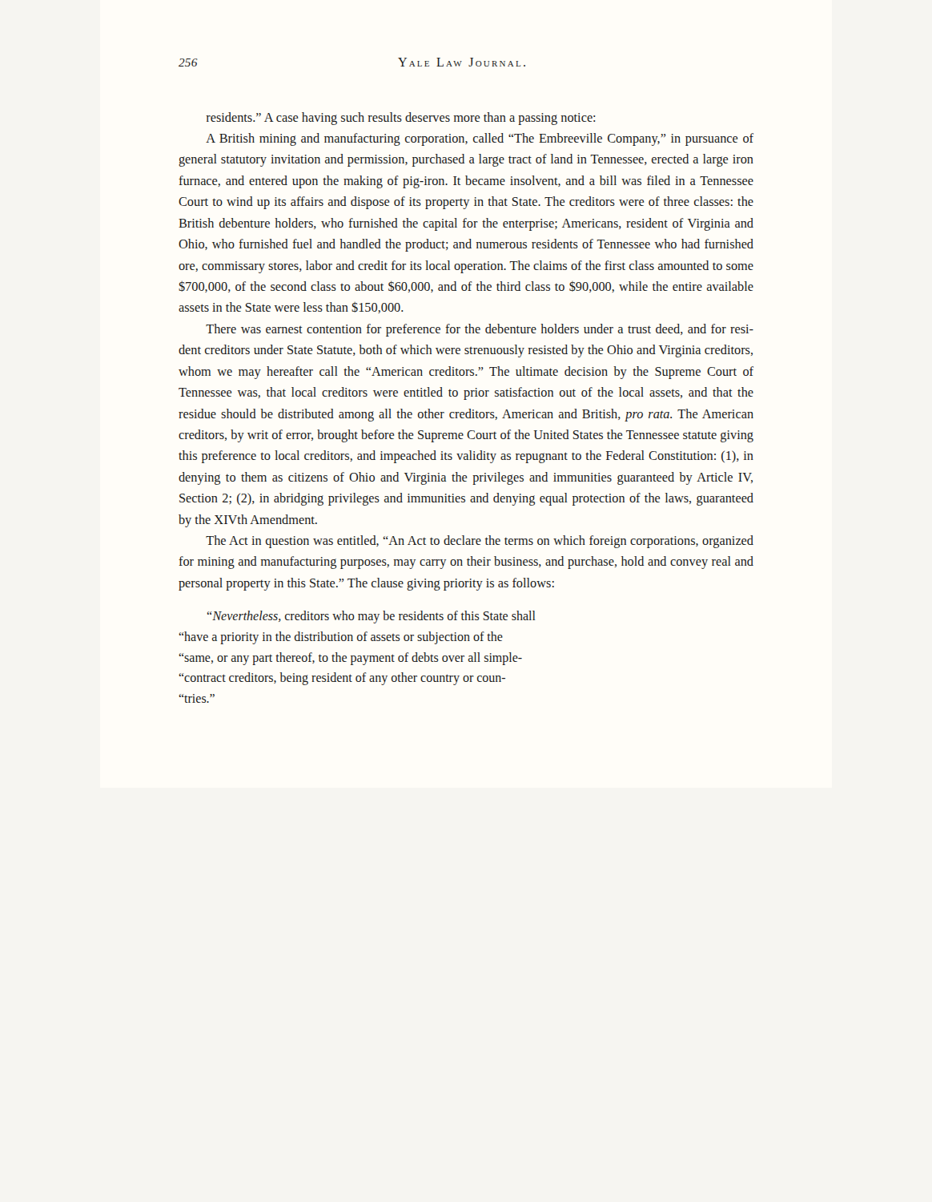256 Yale Law Journal.
residents.” A case having such results deserves more than a passing notice:
A British mining and manufacturing corporation, called “The Embreeville Company,” in pursuance of general statutory invitation and permission, purchased a large tract of land in Tennessee, erected a large iron furnace, and entered upon the making of pig-iron. It became insolvent, and a bill was filed in a Tennessee Court to wind up its affairs and dispose of its property in that State. The creditors were of three classes: the British debenture holders, who furnished the capital for the enterprise; Americans, resident of Virginia and Ohio, who furnished fuel and handled the product; and numerous residents of Tennessee who had furnished ore, commissary stores, labor and credit for its local operation. The claims of the first class amounted to some $700,000, of the second class to about $60,000, and of the third class to $90,000, while the entire available assets in the State were less than $150,000.
There was earnest contention for preference for the debenture holders under a trust deed, and for resident creditors under State Statute, both of which were strenuously resisted by the Ohio and Virginia creditors, whom we may hereafter call the “American creditors.” The ultimate decision by the Supreme Court of Tennessee was, that local creditors were entitled to prior satisfaction out of the local assets, and that the residue should be distributed among all the other creditors, American and British, pro rata. The American creditors, by writ of error, brought before the Supreme Court of the United States the Tennessee statute giving this preference to local creditors, and impeached its validity as repugnant to the Federal Constitution: (1), in denying to them as citizens of Ohio and Virginia the privileges and immunities guaranteed by Article IV, Section 2; (2), in abridging privileges and immunities and denying equal protection of the laws, guaranteed by the XIVth Amendment.
The Act in question was entitled, “An Act to declare the terms on which foreign corporations, organized for mining and manufacturing purposes, may carry on their business, and purchase, hold and convey real and personal property in this State.” The clause giving priority is as follows:
“Nevertheless, creditors who may be residents of this State shall
“have a priority in the distribution of assets or subjection of the
“same, or any part thereof, to the payment of debts over all simple-
“contract creditors, being resident of any other country or coun-
“tries.”